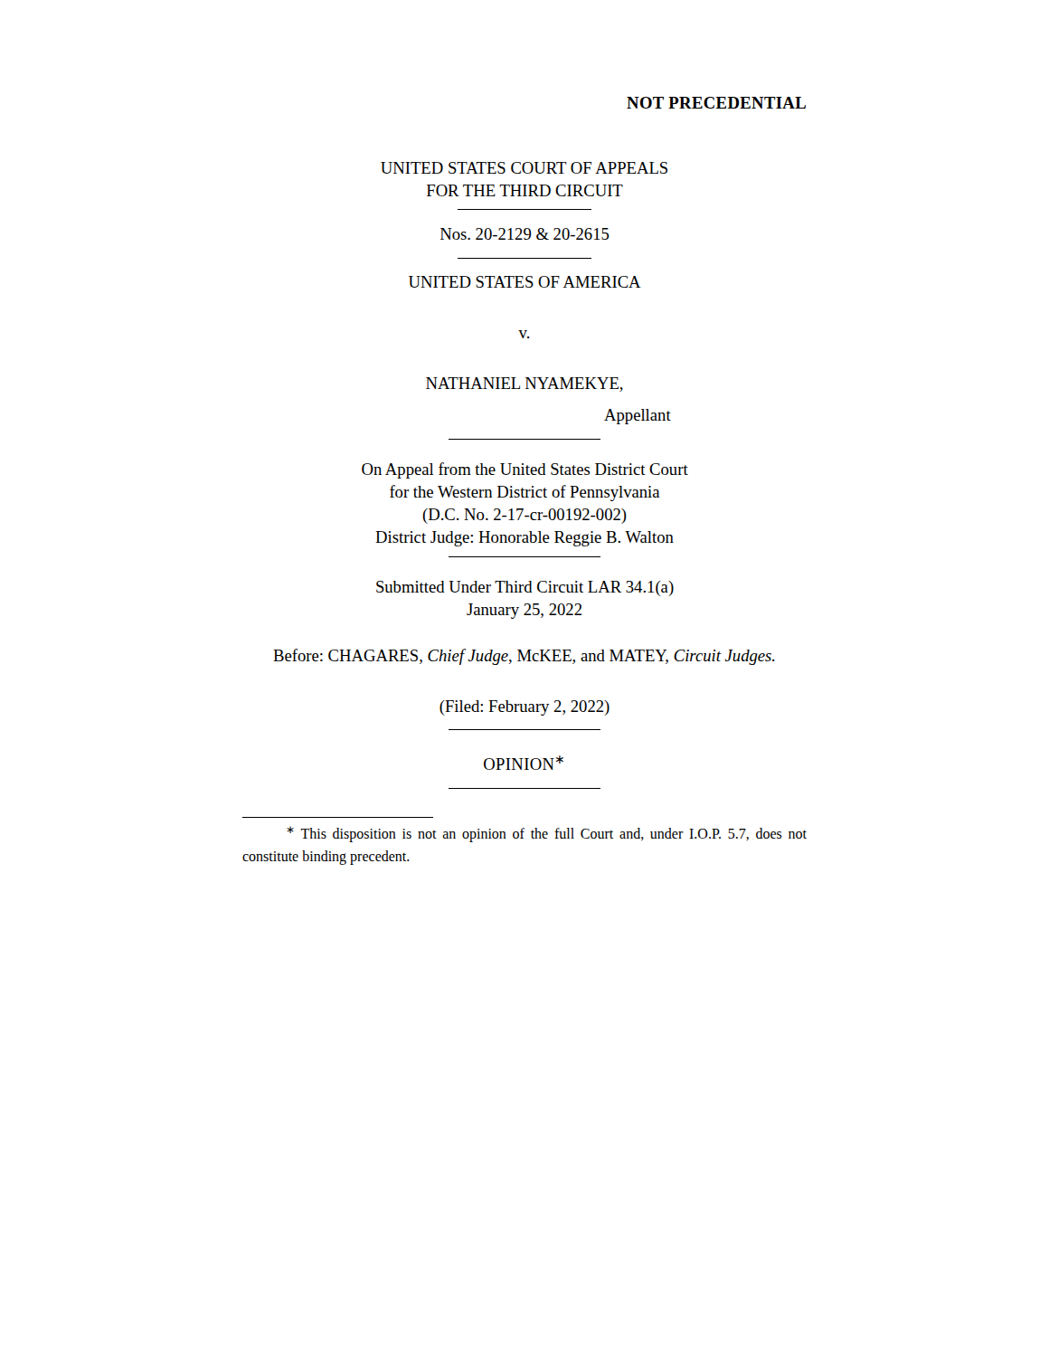NOT PRECEDENTIAL
UNITED STATES COURT OF APPEALS
FOR THE THIRD CIRCUIT
Nos. 20-2129 & 20-2615
UNITED STATES OF AMERICA
v.
NATHANIEL NYAMEKYE,
Appellant
On Appeal from the United States District Court
for the Western District of Pennsylvania
(D.C. No. 2-17-cr-00192-002)
District Judge: Honorable Reggie B. Walton
Submitted Under Third Circuit LAR 34.1(a)
January 25, 2022
Before: CHAGARES, Chief Judge, McKEE, and MATEY, Circuit Judges.
(Filed: February 2, 2022)
OPINION∗
∗ This disposition is not an opinion of the full Court and, under I.O.P. 5.7, does not constitute binding precedent.